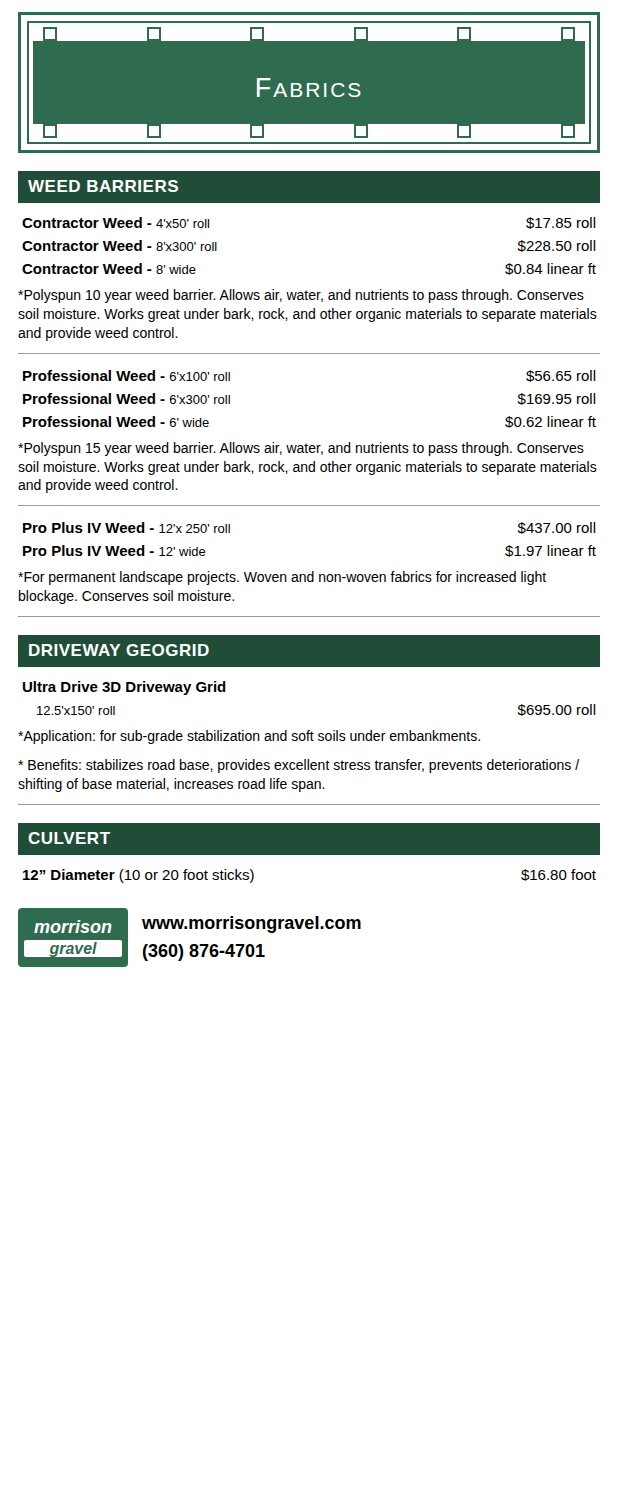Fabrics
WEED BARRIERS
| Contractor Weed - 4'x50' roll | $17.85 roll |
| Contractor Weed - 8'x300' roll | $228.50 roll |
| Contractor Weed - 8' wide | $0.84 linear ft |
*Polyspun 10 year weed barrier. Allows air, water, and nutrients to pass through. Conserves soil moisture. Works great under bark, rock, and other organic materials to separate materials and provide weed control.
| Professional Weed - 6'x100' roll | $56.65 roll |
| Professional Weed - 6'x300' roll | $169.95 roll |
| Professional Weed - 6' wide | $0.62 linear ft |
*Polyspun 15 year weed barrier. Allows air, water, and nutrients to pass through. Conserves soil moisture. Works great under bark, rock, and other organic materials to separate materials and provide weed control.
| Pro Plus IV Weed - 12'x 250' roll | $437.00 roll |
| Pro Plus IV Weed - 12' wide | $1.97 linear ft |
*For permanent landscape projects. Woven and non-woven fabrics for increased light blockage. Conserves soil moisture.
DRIVEWAY GEOGRID
| Ultra Drive 3D Driveway Grid | |
| 12.5'x150' roll | $695.00 roll |
*Application: for sub-grade stabilization and soft soils under embankments.
* Benefits: stabilizes road base, provides excellent stress transfer, prevents deteriorations / shifting of base material, increases road life span.
CULVERT
| 12” Diameter (10 or 20 foot sticks) | $16.80 foot |
morrison gravel
www.morrisongravel.com
(360) 876-4701